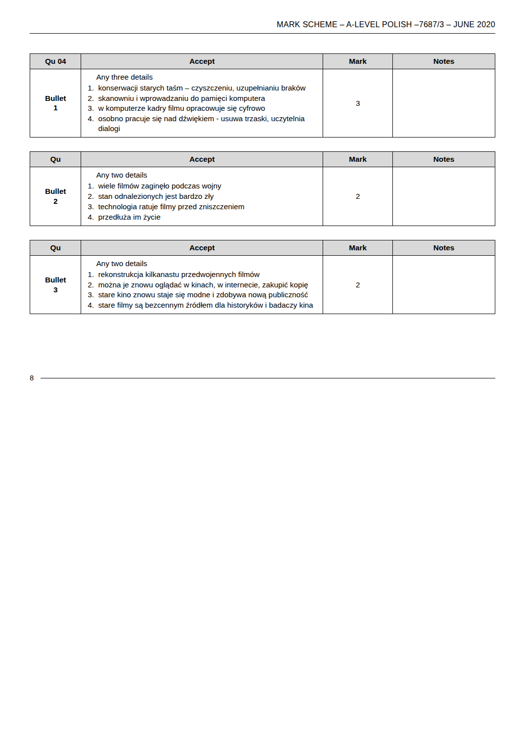MARK SCHEME – A-LEVEL POLISH –7687/3 – JUNE 2020
| Qu 04 | Accept | Mark | Notes |
| --- | --- | --- | --- |
| Bullet 1 | Any three details konserwacji starych taśm – czyszczeniu, uzupełnianiu braków skanowniu i wprowadzaniu do pamięci komputera w komputerze kadry filmu opracowuje się cyfrowo osobno pracuje się nad dźwiękiem - usuwa trzaski, uczytelnia dialogi | 3 | |
| Qu | Accept | Mark | Notes |
| --- | --- | --- | --- |
| Bullet 2 | Any two details wiele filmów zaginęło podczas wojny stan odnalezionych jest bardzo zły technologia ratuje filmy przed zniszczeniem przedłuża im życie | 2 | |
| Qu | Accept | Mark | Notes |
| --- | --- | --- | --- |
| Bullet 3 | Any two details rekonstrukcja kilkanastu przedwojennych filmów można je znowu oglądać w kinach, w internecie, zakupić kopię stare kino znowu staje się modne i zdobywa nową publiczność stare filmy są bezcennym źródłem dla historyków i badaczy kina | 2 | |
8